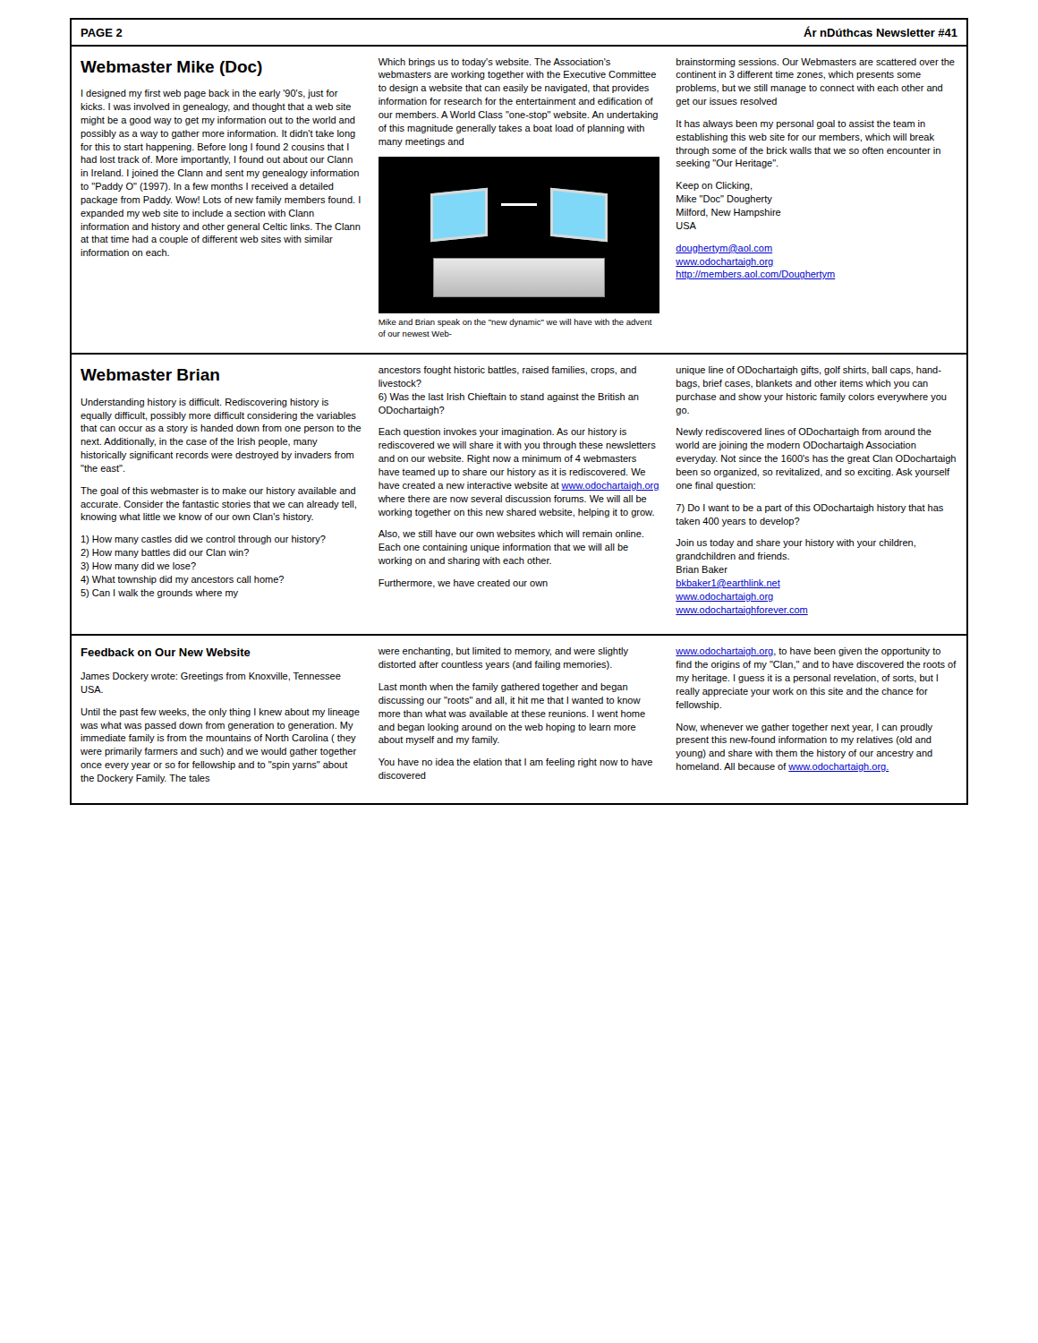PAGE 2 Ár nDúthcas Newsletter #41
Webmaster Mike (Doc)
I designed my first web page back in the early '90's, just for kicks. I was involved in genealogy, and thought that a web site might be a good way to get my information out to the world and possibly as a way to gather more information. It didn't take long for this to start happening. Before long I found 2 cousins that I had lost track of. More importantly, I found out about our Clann in Ireland. I joined the Clann and sent my genealogy information to "Paddy O" (1997). In a few months I received a detailed package from Paddy. Wow! Lots of new family members found. I expanded my web site to include a section with Clann information and history and other general Celtic links. The Clann at that time had a couple of different web sites with similar information on each.
Which brings us to today's website. The Association's webmasters are working together with the Executive Committee to design a website that can easily be navigated, that provides information for research for the entertainment and edification of our members. A World Class "one-stop" website. An undertaking of this magnitude generally takes a boat load of planning with many meetings and
Mike and Brian speak on the "new dynamic" we will have with the advent of our newest Web-
brainstorming sessions. Our Webmasters are scattered over the continent in 3 different time zones, which presents some problems, but we still manage to connect with each other and get our issues resolved
It has always been my personal goal to assist the team in establishing this web site for our members, which will break through some of the brick walls that we so often encounter in seeking "Our Heritage".
Keep on Clicking,
Mike "Doc" Dougherty
Milford, New Hampshire
USA
doughertym@aol.com
www.odochartaigh.org
http://members.aol.com/Doughertym
Webmaster Brian
Understanding history is difficult. Rediscovering history is equally difficult, possibly more difficult considering the variables that can occur as a story is handed down from one person to the next. Additionally, in the case of the Irish people, many historically significant records were destroyed by invaders from "the east".
The goal of this webmaster is to make our history available and accurate. Consider the fantastic stories that we can already tell, knowing what little we know of our own Clan's history.
1) How many castles did we control through our history?
2) How many battles did our Clan win?
3) How many did we lose?
4) What township did my ancestors call home?
5) Can I walk the grounds where my
ancestors fought historic battles, raised families, crops, and livestock?
6) Was the last Irish Chieftain to stand against the British an ODochartaigh?
Each question invokes your imagination. As our history is rediscovered we will share it with you through these newsletters and on our website. Right now a minimum of 4 webmasters have teamed up to share our history as it is rediscovered. We have created a new interactive website at www.odochartaigh.org where there are now several discussion forums. We will all be working together on this new shared website, helping it to grow.
Also, we still have our own websites which will remain online. Each one containing unique information that we will all be working on and sharing with each other.
Furthermore, we have created our own
unique line of ODochartaigh gifts, golf shirts, ball caps, hand-bags, brief cases, blankets and other items which you can purchase and show your historic family colors everywhere you go.
Newly rediscovered lines of ODochartaigh from around the world are joining the modern ODochartaigh Association everyday. Not since the 1600's has the great Clan ODochartaigh been so organized, so revitalized, and so exciting. Ask yourself one final question:
7) Do I want to be a part of this ODochartaigh history that has taken 400 years to develop?
Join us today and share your history with your children, grandchildren and friends.
Brian Baker
bkbaker1@earthlink.net
www.odochartaigh.org
www.odochartaighforever.com
Feedback on Our New Website
James Dockery wrote: Greetings from Knoxville, Tennessee USA.
Until the past few weeks, the only thing I knew about my lineage was what was passed down from generation to generation. My immediate family is from the mountains of North Carolina ( they were primarily farmers and such) and we would gather together once every year or so for fellowship and to "spin yarns" about the Dockery Family. The tales
were enchanting, but limited to memory, and were slightly distorted after countless years (and failing memories).
Last month when the family gathered together and began discussing our "roots" and all, it hit me that I wanted to know more than what was available at these reunions. I went home and began looking around on the web hoping to learn more about myself and my family.
You have no idea the elation that I am feeling right now to have discovered
www.odochartaigh.org, to have been given the opportunity to find the origins of my "Clan," and to have discovered the roots of my heritage. I guess it is a personal revelation, of sorts, but I really appreciate your work on this site and the chance for fellowship.
Now, whenever we gather together next year, I can proudly present this new-found information to my relatives (old and young) and share with them the history of our ancestry and homeland. All because of www.odochartaigh.org.